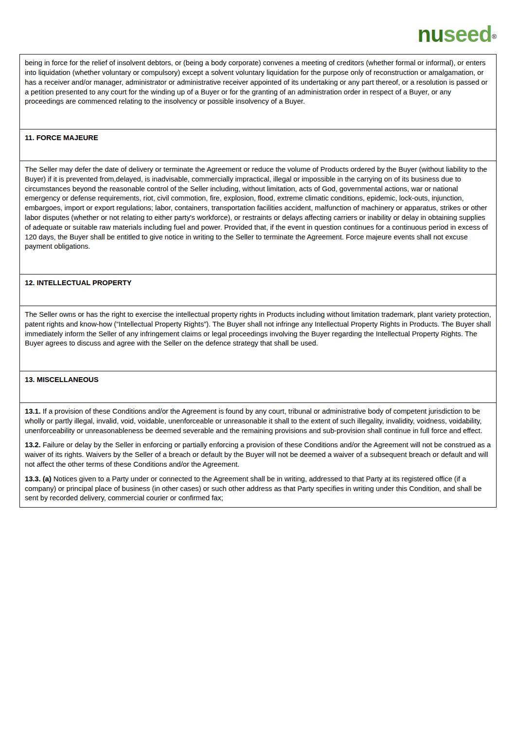nuseed®
| being in force for the relief of insolvent debtors, or (being a body corporate) convenes a meeting of creditors (whether formal or informal), or enters into liquidation (whether voluntary or compulsory) except a solvent voluntary liquidation for the purpose only of reconstruction or amalgamation, or has a receiver and/or manager, administrator or administrative receiver appointed of its undertaking or any part thereof, or a resolution is passed or a petition presented to any court for the winding up of a Buyer or for the granting of an administration order in respect of a Buyer, or any proceedings are commenced relating to the insolvency or possible insolvency of a Buyer. |
| 11. FORCE MAJEURE |
| The Seller may defer the date of delivery or terminate the Agreement or reduce the volume of Products ordered by the Buyer (without liability to the Buyer) if it is prevented from,delayed, is inadvisable, commercially impractical, illegal or impossible in the carrying on of its business due to circumstances beyond the reasonable control of the Seller including, without limitation, acts of God, governmental actions, war or national emergency or defense requirements, riot, civil commotion, fire, explosion, flood, extreme climatic conditions, epidemic, lock-outs, injunction, embargoes, import or export regulations; labor, containers, transportation facilities accident, malfunction of machinery or apparatus, strikes or other labor disputes (whether or not relating to either party's workforce), or restraints or delays affecting carriers or inability or delay in obtaining supplies of adequate or suitable raw materials including fuel and power. Provided that, if the event in question continues for a continuous period in excess of 120 days, the Buyer shall be entitled to give notice in writing to the Seller to terminate the Agreement. Force majeure events shall not excuse payment obligations. |
| 12. INTELLECTUAL PROPERTY |
| The Seller owns or has the right to exercise the intellectual property rights in Products including without limitation trademark, plant variety protection, patent rights and know-how (“Intellectual Property Rights”). The Buyer shall not infringe any Intellectual Property Rights in Products. The Buyer shall immediately inform the Seller of any infringement claims or legal proceedings involving the Buyer regarding the Intellectual Property Rights. The Buyer agrees to discuss and agree with the Seller on the defence strategy that shall be used. |
| 13. MISCELLANEOUS |
| 13.1. If a provision of these Conditions and/or the Agreement is found by any court, tribunal or administrative body of competent jurisdiction to be wholly or partly illegal, invalid, void, voidable, unenforceable or unreasonable it shall to the extent of such illegality, invalidity, voidness, voidability, unenforceability or unreasonableness be deemed severable and the remaining provisions and sub-provision shall continue in full force and effect. 13.2. Failure or delay by the Seller in enforcing or partially enforcing a provision of these Conditions and/or the Agreement will not be construed as a waiver of its rights. Waivers by the Seller of a breach or default by the Buyer will not be deemed a waiver of a subsequent breach or default and will not affect the other terms of these Conditions and/or the Agreement. 13.3. (a) Notices given to a Party under or connected to the Agreement shall be in writing, addressed to that Party at its registered office (if a company) or principal place of business (in other cases) or such other address as that Party specifies in writing under this Condition, and shall be sent by recorded delivery, commercial courier or confirmed fax; |